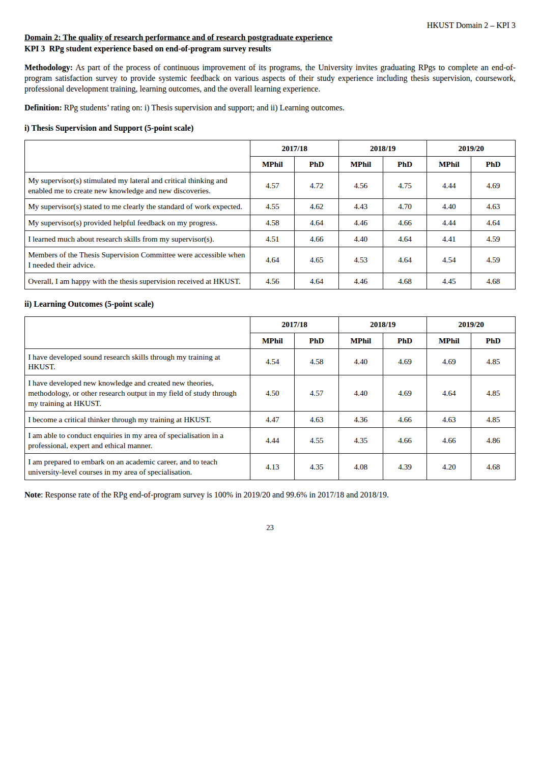HKUST Domain 2 – KPI 3
Domain 2: The quality of research performance and of research postgraduate experience
KPI 3 RPg student experience based on end-of-program survey results
Methodology: As part of the process of continuous improvement of its programs, the University invites graduating RPgs to complete an end-of-program satisfaction survey to provide systemic feedback on various aspects of their study experience including thesis supervision, coursework, professional development training, learning outcomes, and the overall learning experience.
Definition: RPg students’ rating on: i) Thesis supervision and support; and ii) Learning outcomes.
i) Thesis Supervision and Support (5-point scale)
| | 2017/18 | 2018/19 | 2019/20 |
| --- | --- | --- | --- |
| MPhil | PhD | MPhil | PhD | MPhil | PhD |
| My supervisor(s) stimulated my lateral and critical thinking and enabled me to create new knowledge and new discoveries. | 4.57 | 4.72 | 4.56 | 4.75 | 4.44 | 4.69 |
| My supervisor(s) stated to me clearly the standard of work expected. | 4.55 | 4.62 | 4.43 | 4.70 | 4.40 | 4.63 |
| My supervisor(s) provided helpful feedback on my progress. | 4.58 | 4.64 | 4.46 | 4.66 | 4.44 | 4.64 |
| I learned much about research skills from my supervisor(s). | 4.51 | 4.66 | 4.40 | 4.64 | 4.41 | 4.59 |
| Members of the Thesis Supervision Committee were accessible when I needed their advice. | 4.64 | 4.65 | 4.53 | 4.64 | 4.54 | 4.59 |
| Overall, I am happy with the thesis supervision received at HKUST. | 4.56 | 4.64 | 4.46 | 4.68 | 4.45 | 4.68 |
ii) Learning Outcomes (5-point scale)
| | 2017/18 | 2018/19 | 2019/20 |
| --- | --- | --- | --- |
| MPhil | PhD | MPhil | PhD | MPhil | PhD |
| I have developed sound research skills through my training at HKUST. | 4.54 | 4.58 | 4.40 | 4.69 | 4.69 | 4.85 |
| I have developed new knowledge and created new theories, methodology, or other research output in my field of study through my training at HKUST. | 4.50 | 4.57 | 4.40 | 4.69 | 4.64 | 4.85 |
| I become a critical thinker through my training at HKUST. | 4.47 | 4.63 | 4.36 | 4.66 | 4.63 | 4.85 |
| I am able to conduct enquiries in my area of specialisation in a professional, expert and ethical manner. | 4.44 | 4.55 | 4.35 | 4.66 | 4.66 | 4.86 |
| I am prepared to embark on an academic career, and to teach university-level courses in my area of specialisation. | 4.13 | 4.35 | 4.08 | 4.39 | 4.20 | 4.68 |
Note: Response rate of the RPg end-of-program survey is 100% in 2019/20 and 99.6% in 2017/18 and 2018/19.
23